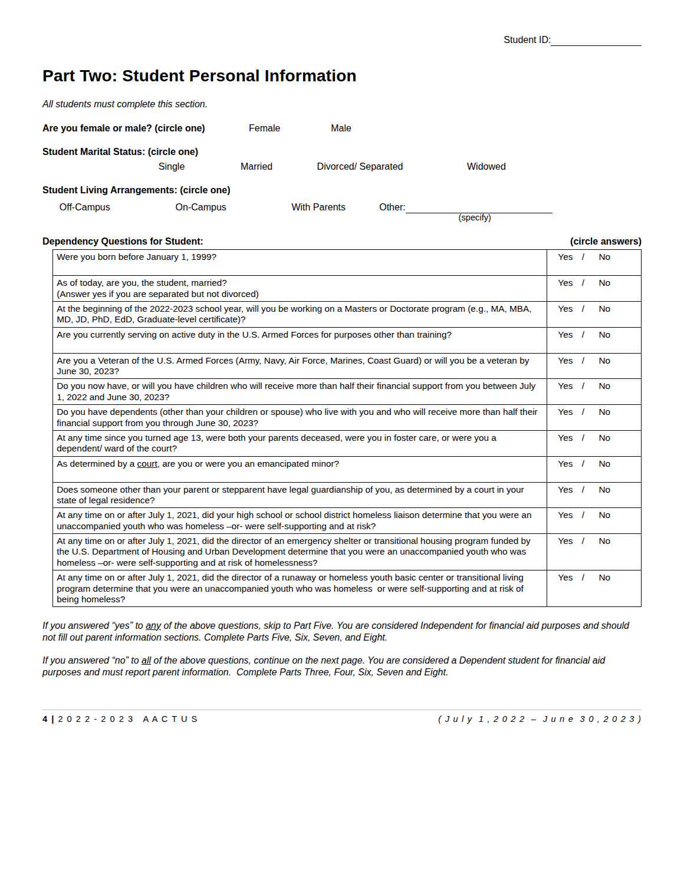Student ID:
Part Two: Student Personal Information
All students must complete this section.
Are you female or male? (circle one) Female Male
Student Marital Status: (circle one)
Single Married Divorced/ Separated Widowed
Student Living Arrangements: (circle one)
Off-Campus On-Campus With Parents Other:
(specify)
Dependency Questions for Student: (circle answers)
| Were you born before January 1, 1999? | Yes / No |
| As of today, are you, the student, married? (Answer yes if you are separated but not divorced) | Yes / No |
| At the beginning of the 2022-2023 school year, will you be working on a Masters or Doctorate program (e.g., MA, MBA, MD, JD, PhD, EdD, Graduate-level certificate)? | Yes / No |
| Are you currently serving on active duty in the U.S. Armed Forces for purposes other than training? | Yes / No |
| Are you a Veteran of the U.S. Armed Forces (Army, Navy, Air Force, Marines, Coast Guard) or will you be a veteran by June 30, 2023? | Yes / No |
| Do you now have, or will you have children who will receive more than half their financial support from you between July 1, 2022 and June 30, 2023? | Yes / No |
| Do you have dependents (other than your children or spouse) who live with you and who will receive more than half their financial support from you through June 30, 2023? | Yes / No |
| At any time since you turned age 13, were both your parents deceased, were you in foster care, or were you a dependent/ ward of the court? | Yes / No |
| As determined by a court , are you or were you an emancipated minor? | Yes / No |
| Does someone other than your parent or stepparent have legal guardianship of you, as determined by a court in your state of legal residence? | Yes / No |
| At any time on or after July 1, 2021, did your high school or school district homeless liaison determine that you were an unaccompanied youth who was homeless –or- were self-supporting and at risk? | Yes / No |
| At any time on or after July 1, 2021, did the director of an emergency shelter or transitional housing program funded by the U.S. Department of Housing and Urban Development determine that you were an unaccompanied youth who was homeless –or- were self-supporting and at risk of homelessness? | Yes / No |
| At any time on or after July 1, 2021, did the director of a runaway or homeless youth basic center or transitional living program determine that you were an unaccompanied youth who was homeless or were self-supporting and at risk of being homeless? | Yes / No |
If you answered “yes” to any of the above questions, skip to Part Five. You are considered Independent for financial aid purposes and should not fill out parent information sections. Complete Parts Five, Six, Seven, and Eight.
If you answered “no” to all of the above questions, continue on the next page. You are considered a Dependent student for financial aid purposes and must report parent information. Complete Parts Three, Four, Six, Seven and Eight.
4 | 2 0 2 2 - 2 0 2 3 A A C T U S
( J u l y 1 , 2 0 2 2 – J u n e 3 0 , 2 0 2 3 )